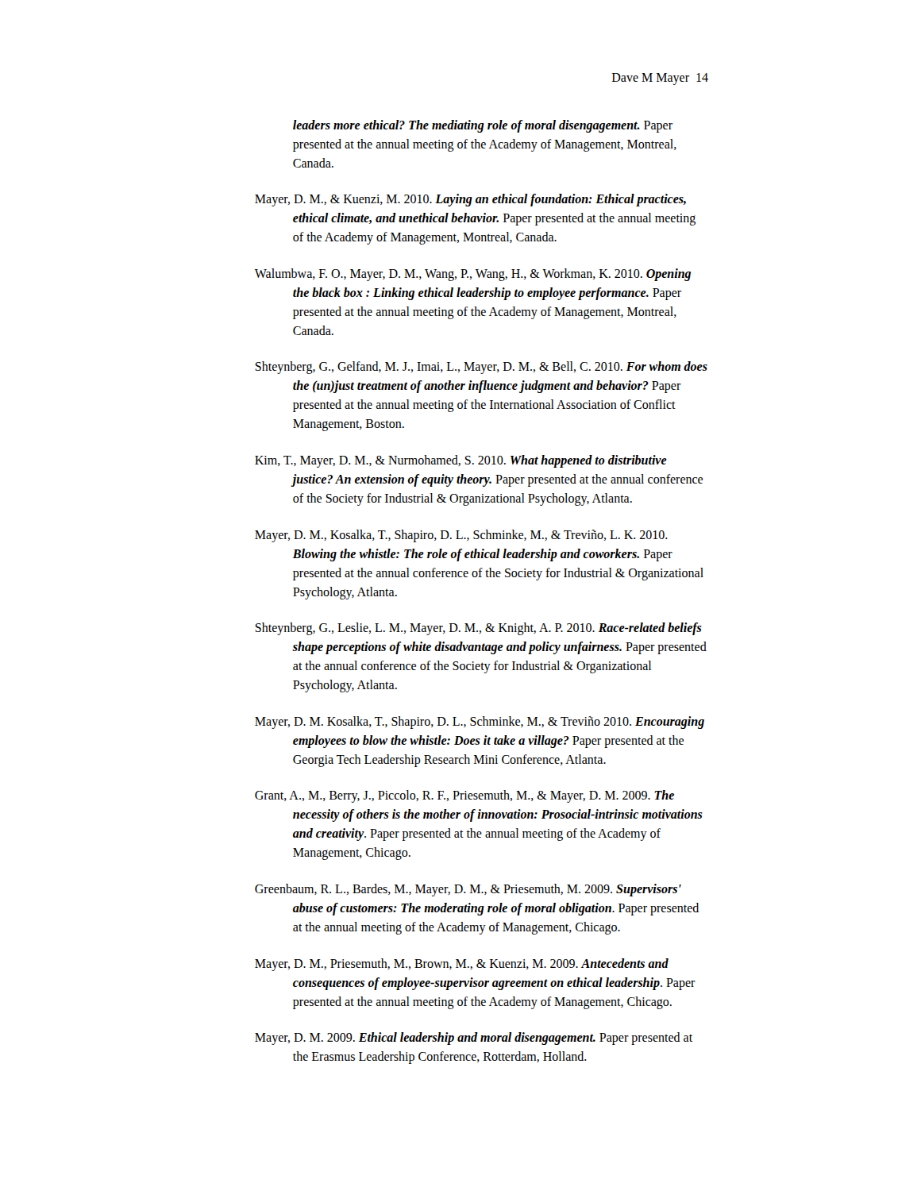Dave M Mayer 14
leaders more ethical? The mediating role of moral disengagement. Paper presented at the annual meeting of the Academy of Management, Montreal, Canada.
Mayer, D. M., & Kuenzi, M. 2010. Laying an ethical foundation: Ethical practices, ethical climate, and unethical behavior. Paper presented at the annual meeting of the Academy of Management, Montreal, Canada.
Walumbwa, F. O., Mayer, D. M., Wang, P., Wang, H., & Workman, K. 2010. Opening the black box : Linking ethical leadership to employee performance. Paper presented at the annual meeting of the Academy of Management, Montreal, Canada.
Shteynberg, G., Gelfand, M. J., Imai, L., Mayer, D. M., & Bell, C. 2010. For whom does the (un)just treatment of another influence judgment and behavior? Paper presented at the annual meeting of the International Association of Conflict Management, Boston.
Kim, T., Mayer, D. M., & Nurmohamed, S. 2010. What happened to distributive justice? An extension of equity theory. Paper presented at the annual conference of the Society for Industrial & Organizational Psychology, Atlanta.
Mayer, D. M., Kosalka, T., Shapiro, D. L., Schminke, M., & Treviño, L. K. 2010. Blowing the whistle: The role of ethical leadership and coworkers. Paper presented at the annual conference of the Society for Industrial & Organizational Psychology, Atlanta.
Shteynberg, G., Leslie, L. M., Mayer, D. M., & Knight, A. P. 2010. Race-related beliefs shape perceptions of white disadvantage and policy unfairness. Paper presented at the annual conference of the Society for Industrial & Organizational Psychology, Atlanta.
Mayer, D. M. Kosalka, T., Shapiro, D. L., Schminke, M., & Treviño 2010. Encouraging employees to blow the whistle: Does it take a village? Paper presented at the Georgia Tech Leadership Research Mini Conference, Atlanta.
Grant, A., M., Berry, J., Piccolo, R. F., Priesemuth, M., & Mayer, D. M. 2009. The necessity of others is the mother of innovation: Prosocial-intrinsic motivations and creativity. Paper presented at the annual meeting of the Academy of Management, Chicago.
Greenbaum, R. L., Bardes, M., Mayer, D. M., & Priesemuth, M. 2009. Supervisors' abuse of customers: The moderating role of moral obligation. Paper presented at the annual meeting of the Academy of Management, Chicago.
Mayer, D. M., Priesemuth, M., Brown, M., & Kuenzi, M. 2009. Antecedents and consequences of employee-supervisor agreement on ethical leadership. Paper presented at the annual meeting of the Academy of Management, Chicago.
Mayer, D. M. 2009. Ethical leadership and moral disengagement. Paper presented at the Erasmus Leadership Conference, Rotterdam, Holland.